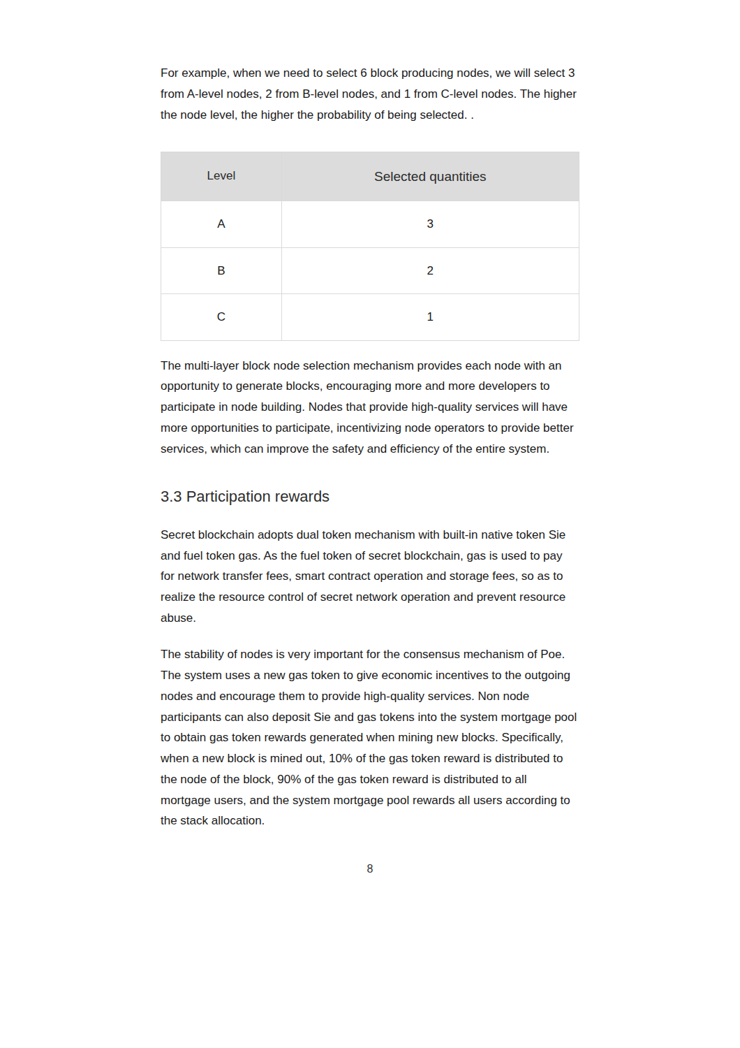For example, when we need to select 6 block producing nodes, we will select 3 from A-level nodes, 2 from B-level nodes, and 1 from C-level nodes. The higher the node level, the higher the probability of being selected. .
| Level | Selected quantities |
| --- | --- |
| A | 3 |
| B | 2 |
| C | 1 |
The multi-layer block node selection mechanism provides each node with an opportunity to generate blocks, encouraging more and more developers to participate in node building. Nodes that provide high-quality services will have more opportunities to participate, incentivizing node operators to provide better services, which can improve the safety and efficiency of the entire system.
3.3 Participation rewards
Secret blockchain adopts dual token mechanism with built-in native token Sie and fuel token gas. As the fuel token of secret blockchain, gas is used to pay for network transfer fees, smart contract operation and storage fees, so as to realize the resource control of secret network operation and prevent resource abuse.
The stability of nodes is very important for the consensus mechanism of Poe. The system uses a new gas token to give economic incentives to the outgoing nodes and encourage them to provide high-quality services. Non node participants can also deposit Sie and gas tokens into the system mortgage pool to obtain gas token rewards generated when mining new blocks. Specifically, when a new block is mined out, 10% of the gas token reward is distributed to the node of the block, 90% of the gas token reward is distributed to all mortgage users, and the system mortgage pool rewards all users according to the stack allocation.
8